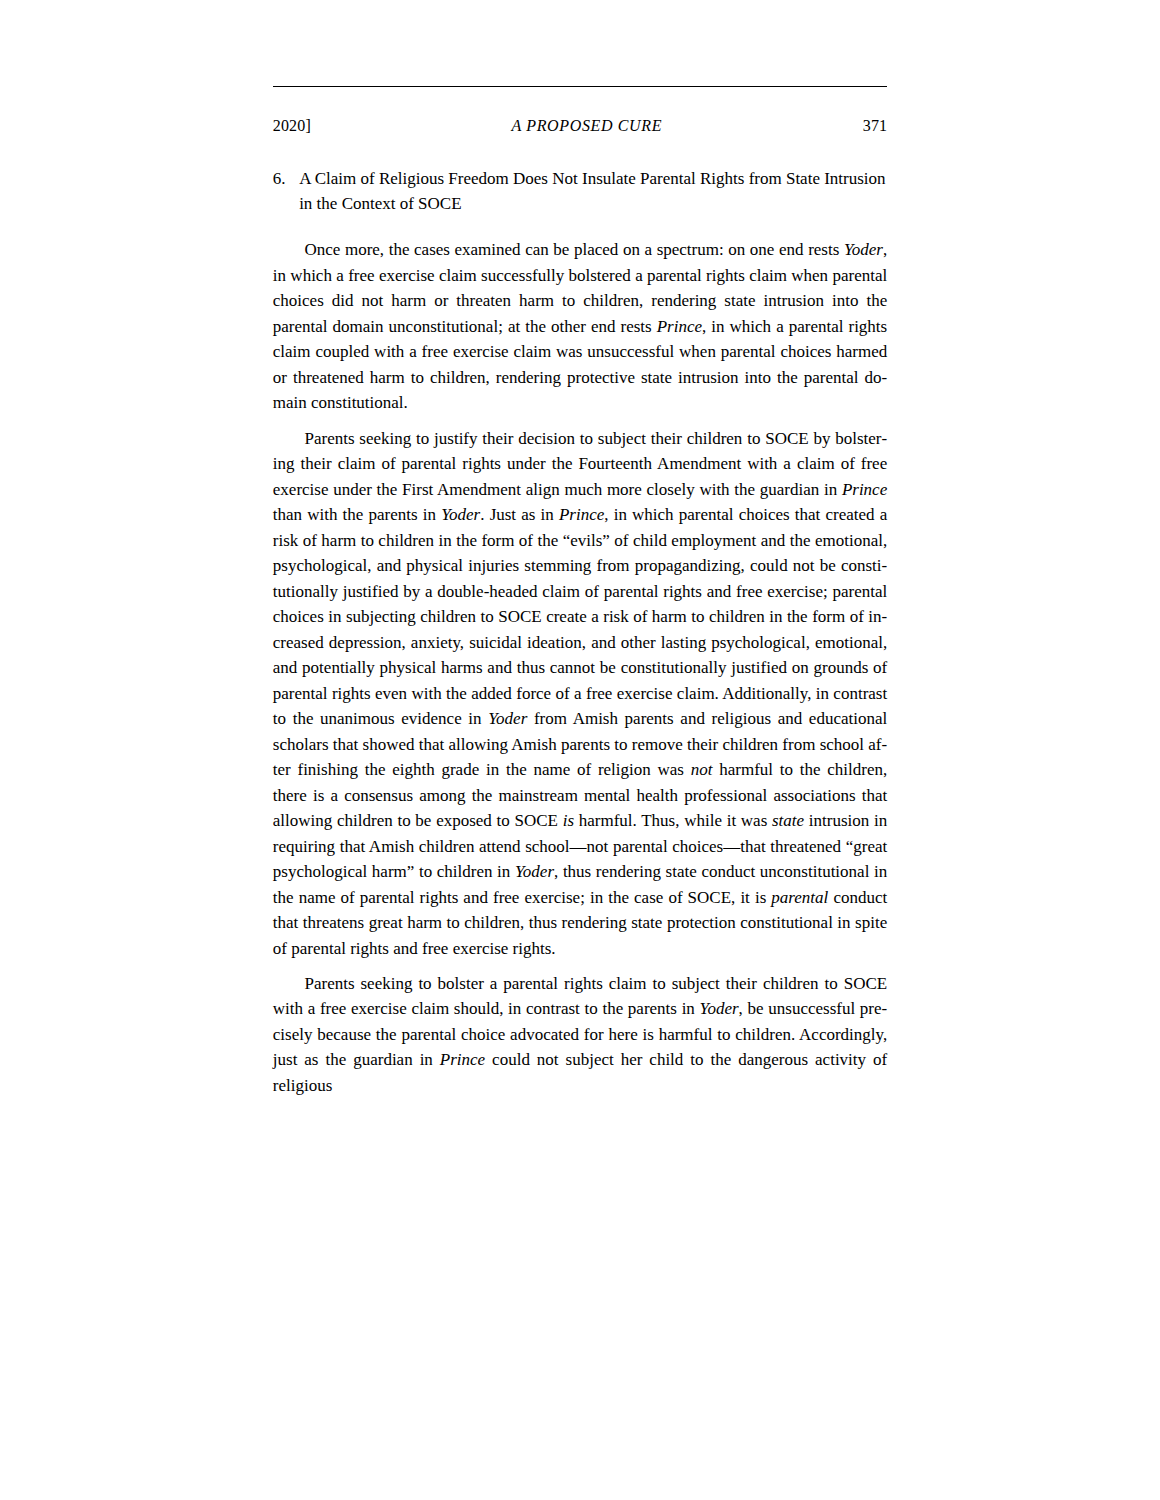2020] A PROPOSED CURE 371
6. A Claim of Religious Freedom Does Not Insulate Parental Rights from State Intrusion in the Context of SOCE
Once more, the cases examined can be placed on a spectrum: on one end rests Yoder, in which a free exercise claim successfully bolstered a parental rights claim when parental choices did not harm or threaten harm to children, rendering state intrusion into the parental domain unconstitutional; at the other end rests Prince, in which a parental rights claim coupled with a free exercise claim was unsuccessful when parental choices harmed or threatened harm to children, rendering protective state intrusion into the parental domain constitutional.
Parents seeking to justify their decision to subject their children to SOCE by bolstering their claim of parental rights under the Fourteenth Amendment with a claim of free exercise under the First Amendment align much more closely with the guardian in Prince than with the parents in Yoder. Just as in Prince, in which parental choices that created a risk of harm to children in the form of the “evils” of child employment and the emotional, psychological, and physical injuries stemming from propagandizing, could not be constitutionally justified by a double-headed claim of parental rights and free exercise; parental choices in subjecting children to SOCE create a risk of harm to children in the form of increased depression, anxiety, suicidal ideation, and other lasting psychological, emotional, and potentially physical harms and thus cannot be constitutionally justified on grounds of parental rights even with the added force of a free exercise claim. Additionally, in contrast to the unanimous evidence in Yoder from Amish parents and religious and educational scholars that showed that allowing Amish parents to remove their children from school after finishing the eighth grade in the name of religion was not harmful to the children, there is a consensus among the mainstream mental health professional associations that allowing children to be exposed to SOCE is harmful. Thus, while it was state intrusion in requiring that Amish children attend school—not parental choices—that threatened “great psychological harm” to children in Yoder, thus rendering state conduct unconstitutional in the name of parental rights and free exercise; in the case of SOCE, it is parental conduct that threatens great harm to children, thus rendering state protection constitutional in spite of parental rights and free exercise rights.
Parents seeking to bolster a parental rights claim to subject their children to SOCE with a free exercise claim should, in contrast to the parents in Yoder, be unsuccessful precisely because the parental choice advocated for here is harmful to children. Accordingly, just as the guardian in Prince could not subject her child to the dangerous activity of religious